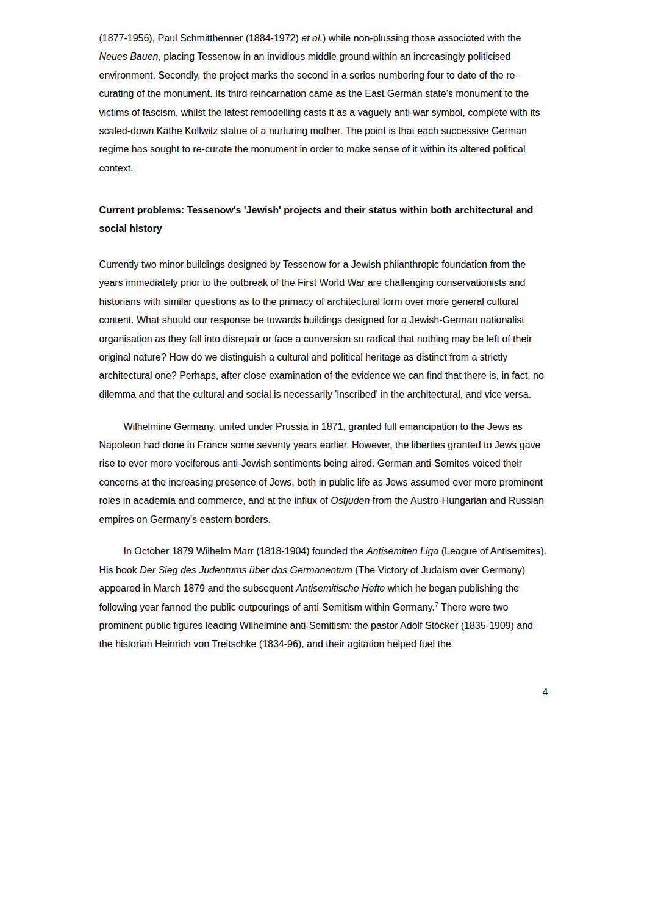(1877-1956), Paul Schmitthenner (1884-1972) et al.) while non-plussing those associated with the Neues Bauen, placing Tessenow in an invidious middle ground within an increasingly politicised environment. Secondly, the project marks the second in a series numbering four to date of the re-curating of the monument. Its third reincarnation came as the East German state's monument to the victims of fascism, whilst the latest remodelling casts it as a vaguely anti-war symbol, complete with its scaled-down Käthe Kollwitz statue of a nurturing mother. The point is that each successive German regime has sought to re-curate the monument in order to make sense of it within its altered political context.
Current problems: Tessenow's 'Jewish' projects and their status within both architectural and social history
Currently two minor buildings designed by Tessenow for a Jewish philanthropic foundation from the years immediately prior to the outbreak of the First World War are challenging conservationists and historians with similar questions as to the primacy of architectural form over more general cultural content. What should our response be towards buildings designed for a Jewish-German nationalist organisation as they fall into disrepair or face a conversion so radical that nothing may be left of their original nature? How do we distinguish a cultural and political heritage as distinct from a strictly architectural one? Perhaps, after close examination of the evidence we can find that there is, in fact, no dilemma and that the cultural and social is necessarily 'inscribed' in the architectural, and vice versa.
Wilhelmine Germany, united under Prussia in 1871, granted full emancipation to the Jews as Napoleon had done in France some seventy years earlier. However, the liberties granted to Jews gave rise to ever more vociferous anti-Jewish sentiments being aired. German anti-Semites voiced their concerns at the increasing presence of Jews, both in public life as Jews assumed ever more prominent roles in academia and commerce, and at the influx of Ostjuden from the Austro-Hungarian and Russian empires on Germany's eastern borders.
In October 1879 Wilhelm Marr (1818-1904) founded the Antisemiten Liga (League of Antisemites). His book Der Sieg des Judentums über das Germanentum (The Victory of Judaism over Germany) appeared in March 1879 and the subsequent Antisemitische Hefte which he began publishing the following year fanned the public outpourings of anti-Semitism within Germany.7 There were two prominent public figures leading Wilhelmine anti-Semitism: the pastor Adolf Stöcker (1835-1909) and the historian Heinrich von Treitschke (1834-96), and their agitation helped fuel the
4